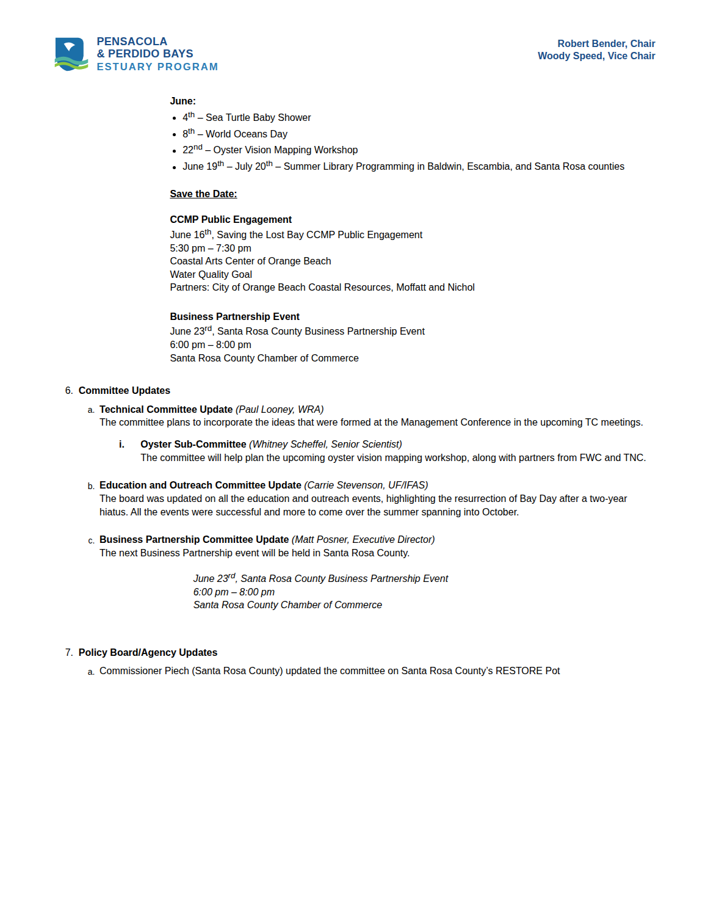PENSACOLA
& PERDIDO BAYS
ESTUARY PROGRAM
Robert Bender, Chair
Woody Speed, Vice Chair
June:
4th – Sea Turtle Baby Shower
8th – World Oceans Day
22nd – Oyster Vision Mapping Workshop
June 19th – July 20th – Summer Library Programming in Baldwin, Escambia, and Santa Rosa counties
Save the Date:
CCMP Public Engagement
June 16th, Saving the Lost Bay CCMP Public Engagement
5:30 pm – 7:30 pm
Coastal Arts Center of Orange Beach
Water Quality Goal
Partners: City of Orange Beach Coastal Resources, Moffatt and Nichol
Business Partnership Event
June 23rd, Santa Rosa County Business Partnership Event
6:00 pm – 8:00 pm
Santa Rosa County Chamber of Commerce
6.
Committee Updates
a.
Technical Committee Update (Paul Looney, WRA)
The committee plans to incorporate the ideas that were formed at the Management Conference in the upcoming TC meetings.
i.
Oyster Sub-Committee (Whitney Scheffel, Senior Scientist)
The committee will help plan the upcoming oyster vision mapping workshop, along with partners from FWC and TNC.
b.
Education and Outreach Committee Update (Carrie Stevenson, UF/IFAS)
The board was updated on all the education and outreach events, highlighting the resurrection of Bay Day after a two-year hiatus. All the events were successful and more to come over the summer spanning into October.
c.
Business Partnership Committee Update (Matt Posner, Executive Director)
The next Business Partnership event will be held in Santa Rosa County.
June 23rd, Santa Rosa County Business Partnership Event
6:00 pm – 8:00 pm
Santa Rosa County Chamber of Commerce
7.
Policy Board/Agency Updates
a.
Commissioner Piech (Santa Rosa County) updated the committee on Santa Rosa County’s RESTORE Pot